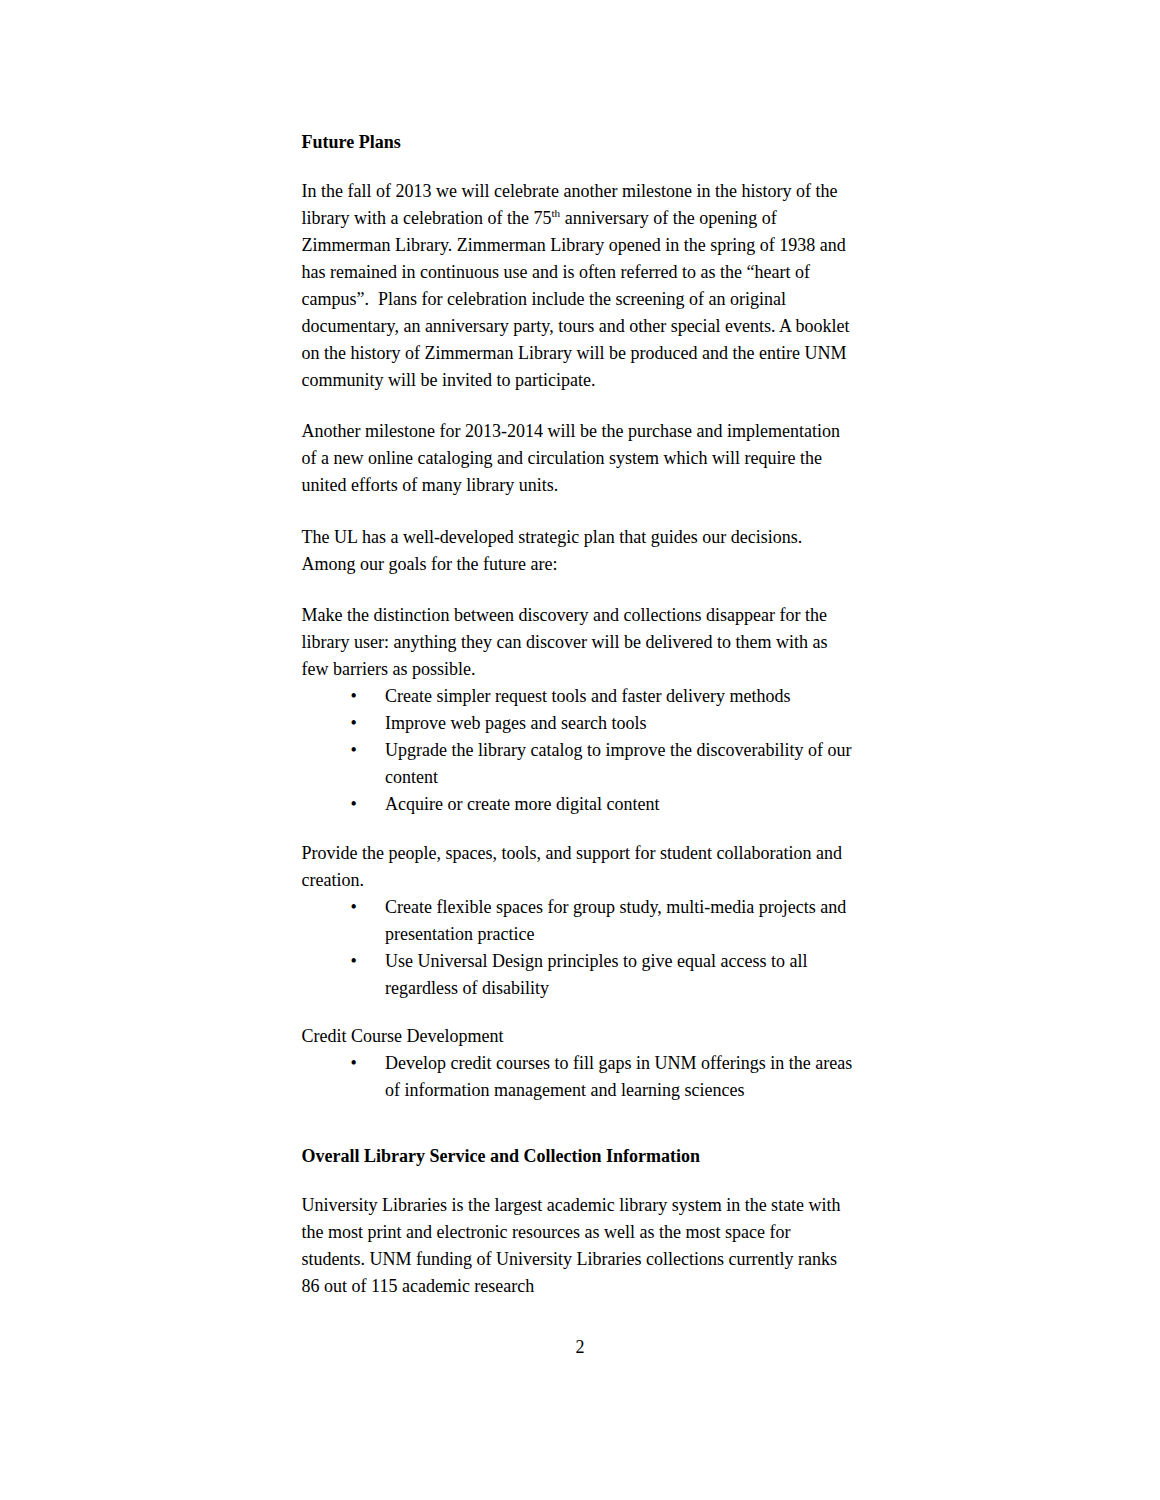Future Plans
In the fall of 2013 we will celebrate another milestone in the history of the library with a celebration of the 75th anniversary of the opening of Zimmerman Library. Zimmerman Library opened in the spring of 1938 and has remained in continuous use and is often referred to as the “heart of campus”. Plans for celebration include the screening of an original documentary, an anniversary party, tours and other special events. A booklet on the history of Zimmerman Library will be produced and the entire UNM community will be invited to participate.
Another milestone for 2013-2014 will be the purchase and implementation of a new online cataloging and circulation system which will require the united efforts of many library units.
The UL has a well-developed strategic plan that guides our decisions. Among our goals for the future are:
Make the distinction between discovery and collections disappear for the library user: anything they can discover will be delivered to them with as few barriers as possible.
Create simpler request tools and faster delivery methods
Improve web pages and search tools
Upgrade the library catalog to improve the discoverability of our content
Acquire or create more digital content
Provide the people, spaces, tools, and support for student collaboration and creation.
Create flexible spaces for group study, multi-media projects and presentation practice
Use Universal Design principles to give equal access to all regardless of disability
Credit Course Development
Develop credit courses to fill gaps in UNM offerings in the areas of information management and learning sciences
Overall Library Service and Collection Information
University Libraries is the largest academic library system in the state with the most print and electronic resources as well as the most space for students. UNM funding of University Libraries collections currently ranks 86 out of 115 academic research
2